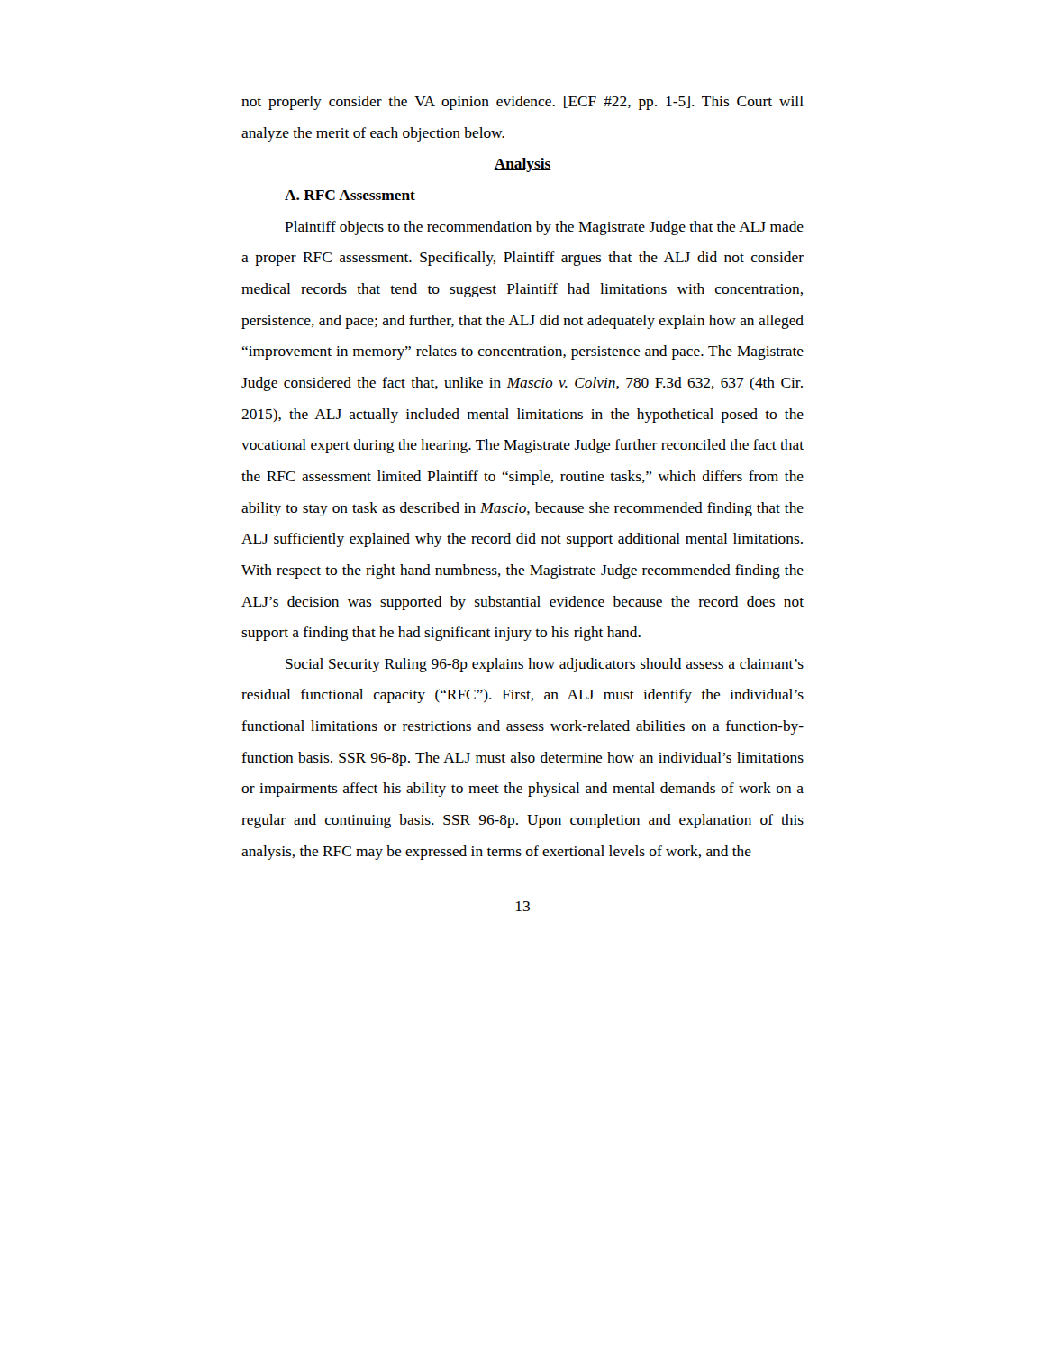not properly consider the VA opinion evidence. [ECF #22, pp. 1-5]. This Court will analyze the merit of each objection below.
Analysis
A. RFC Assessment
Plaintiff objects to the recommendation by the Magistrate Judge that the ALJ made a proper RFC assessment. Specifically, Plaintiff argues that the ALJ did not consider medical records that tend to suggest Plaintiff had limitations with concentration, persistence, and pace; and further, that the ALJ did not adequately explain how an alleged “improvement in memory” relates to concentration, persistence and pace. The Magistrate Judge considered the fact that, unlike in Mascio v. Colvin, 780 F.3d 632, 637 (4th Cir. 2015), the ALJ actually included mental limitations in the hypothetical posed to the vocational expert during the hearing. The Magistrate Judge further reconciled the fact that the RFC assessment limited Plaintiff to “simple, routine tasks,” which differs from the ability to stay on task as described in Mascio, because she recommended finding that the ALJ sufficiently explained why the record did not support additional mental limitations. With respect to the right hand numbness, the Magistrate Judge recommended finding the ALJ’s decision was supported by substantial evidence because the record does not support a finding that he had significant injury to his right hand.
Social Security Ruling 96-8p explains how adjudicators should assess a claimant’s residual functional capacity (“RFC”). First, an ALJ must identify the individual’s functional limitations or restrictions and assess work-related abilities on a function-by-function basis. SSR 96-8p. The ALJ must also determine how an individual’s limitations or impairments affect his ability to meet the physical and mental demands of work on a regular and continuing basis. SSR 96-8p. Upon completion and explanation of this analysis, the RFC may be expressed in terms of exertional levels of work, and the
13